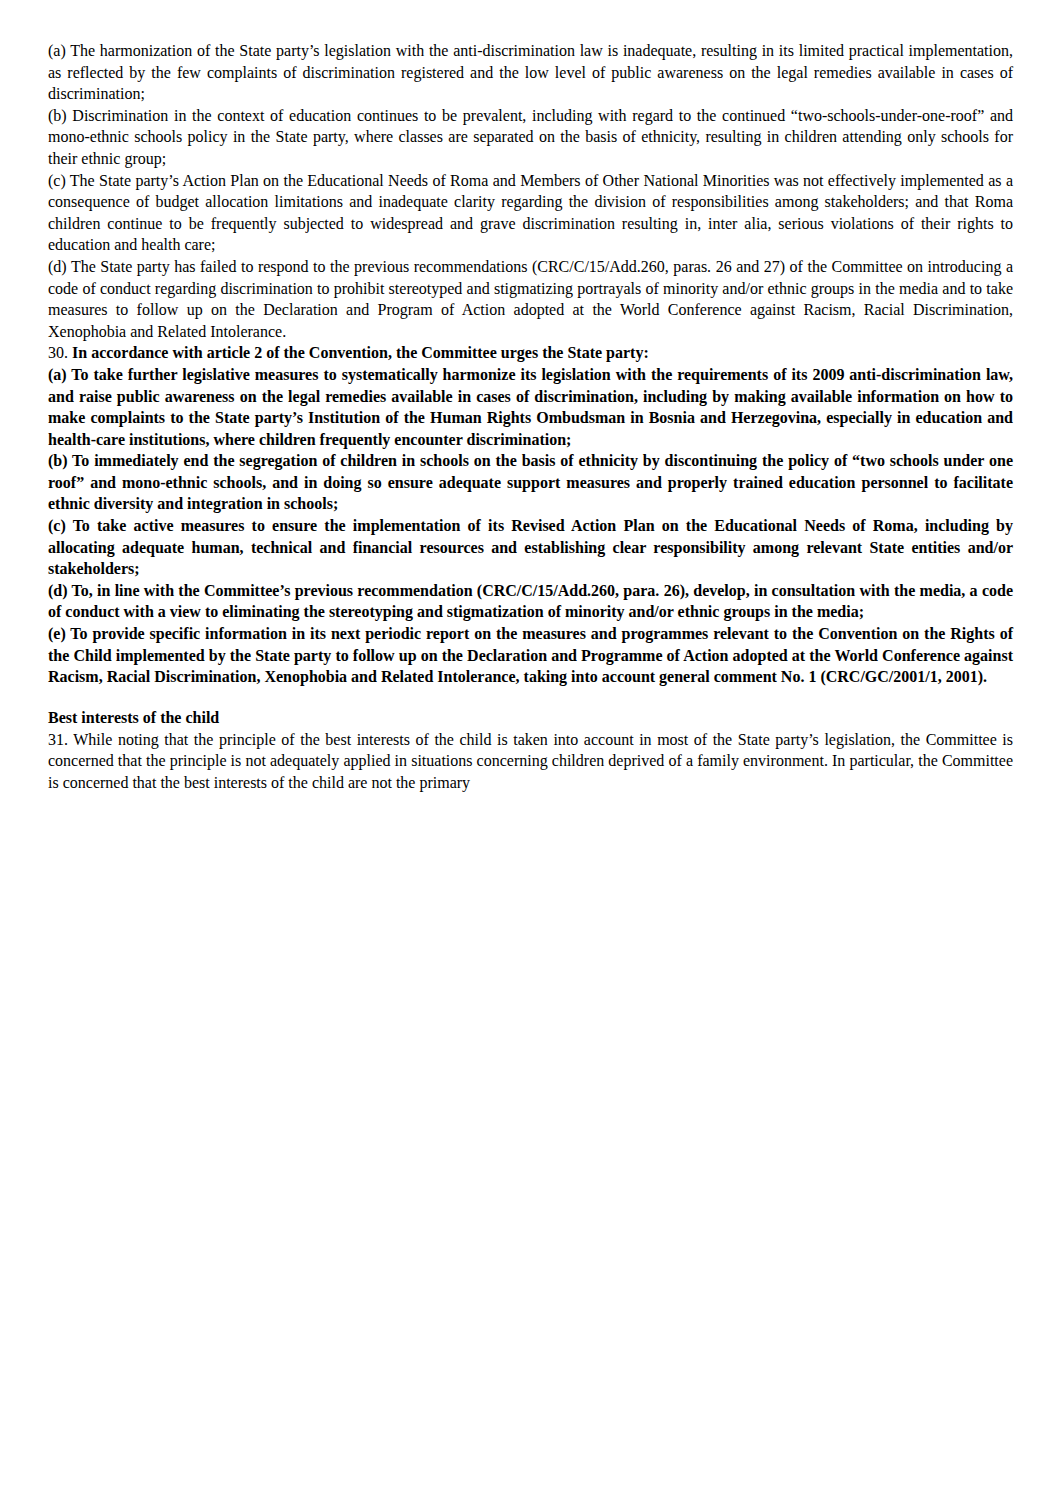(a) The harmonization of the State party’s legislation with the anti-discrimination law is inadequate, resulting in its limited practical implementation, as reflected by the few complaints of discrimination registered and the low level of public awareness on the legal remedies available in cases of discrimination;
(b) Discrimination in the context of education continues to be prevalent, including with regard to the continued “two-schools-under-one-roof” and mono-ethnic schools policy in the State party, where classes are separated on the basis of ethnicity, resulting in children attending only schools for their ethnic group;
(c) The State party’s Action Plan on the Educational Needs of Roma and Members of Other National Minorities was not effectively implemented as a consequence of budget allocation limitations and inadequate clarity regarding the division of responsibilities among stakeholders; and that Roma children continue to be frequently subjected to widespread and grave discrimination resulting in, inter alia, serious violations of their rights to education and health care;
(d) The State party has failed to respond to the previous recommendations (CRC/C/15/Add.260, paras. 26 and 27) of the Committee on introducing a code of conduct regarding discrimination to prohibit stereotyped and stigmatizing portrayals of minority and/or ethnic groups in the media and to take measures to follow up on the Declaration and Program of Action adopted at the World Conference against Racism, Racial Discrimination, Xenophobia and Related Intolerance.
30. In accordance with article 2 of the Convention, the Committee urges the State party:
(a) To take further legislative measures to systematically harmonize its legislation with the requirements of its 2009 anti-discrimination law, and raise public awareness on the legal remedies available in cases of discrimination, including by making available information on how to make complaints to the State party’s Institution of the Human Rights Ombudsman in Bosnia and Herzegovina, especially in education and health-care institutions, where children frequently encounter discrimination;
(b) To immediately end the segregation of children in schools on the basis of ethnicity by discontinuing the policy of “two schools under one roof” and mono-ethnic schools, and in doing so ensure adequate support measures and properly trained education personnel to facilitate ethnic diversity and integration in schools;
(c) To take active measures to ensure the implementation of its Revised Action Plan on the Educational Needs of Roma, including by allocating adequate human, technical and financial resources and establishing clear responsibility among relevant State entities and/or stakeholders;
(d) To, in line with the Committee’s previous recommendation (CRC/C/15/Add.260, para. 26), develop, in consultation with the media, a code of conduct with a view to eliminating the stereotyping and stigmatization of minority and/or ethnic groups in the media;
(e) To provide specific information in its next periodic report on the measures and programmes relevant to the Convention on the Rights of the Child implemented by the State party to follow up on the Declaration and Programme of Action adopted at the World Conference against Racism, Racial Discrimination, Xenophobia and Related Intolerance, taking into account general comment No. 1 (CRC/GC/2001/1, 2001).
Best interests of the child
31. While noting that the principle of the best interests of the child is taken into account in most of the State party’s legislation, the Committee is concerned that the principle is not adequately applied in situations concerning children deprived of a family environment. In particular, the Committee is concerned that the best interests of the child are not the primary